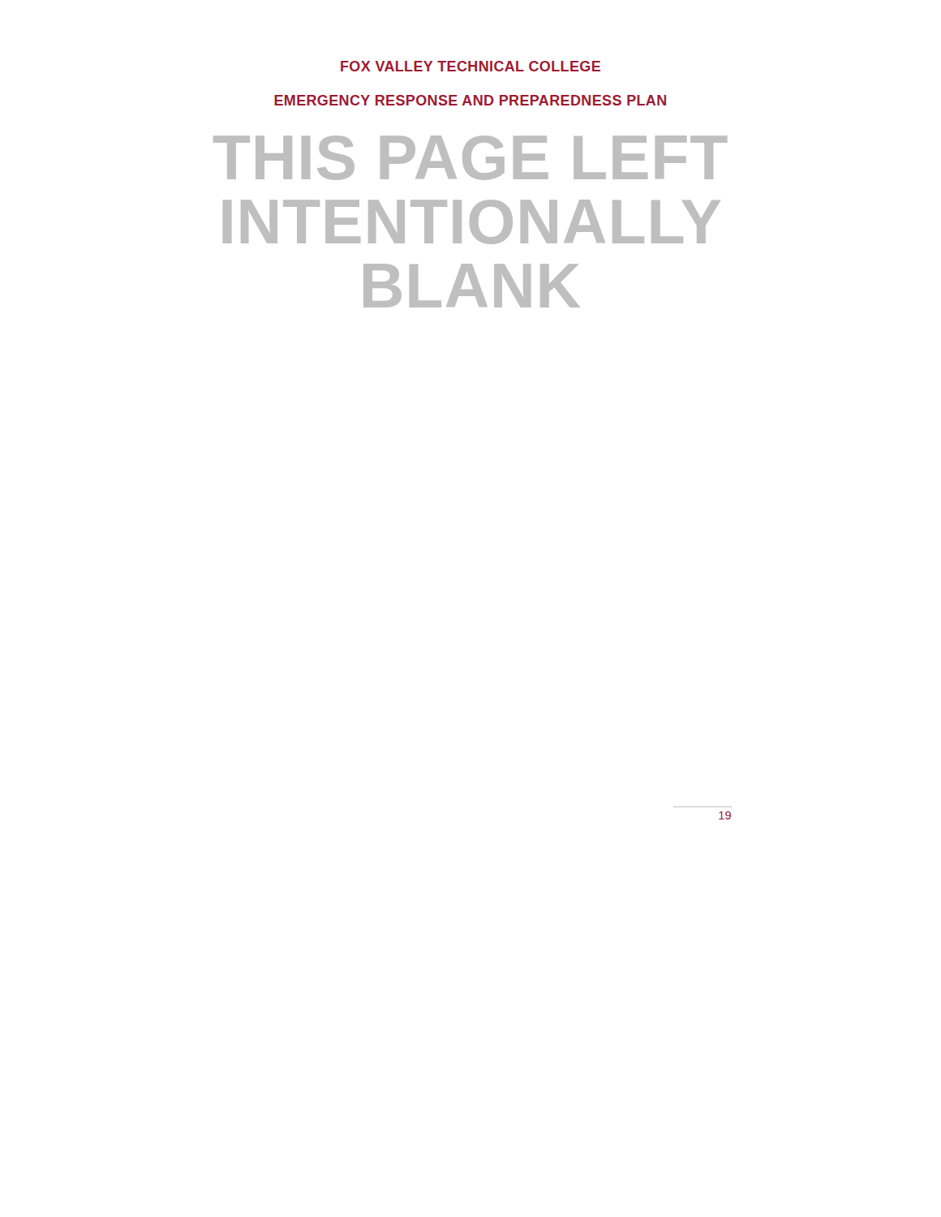FOX VALLEY TECHNICAL COLLEGE
EMERGENCY RESPONSE AND PREPAREDNESS PLAN
THIS PAGE LEFT INTENTIONALLY BLANK
19